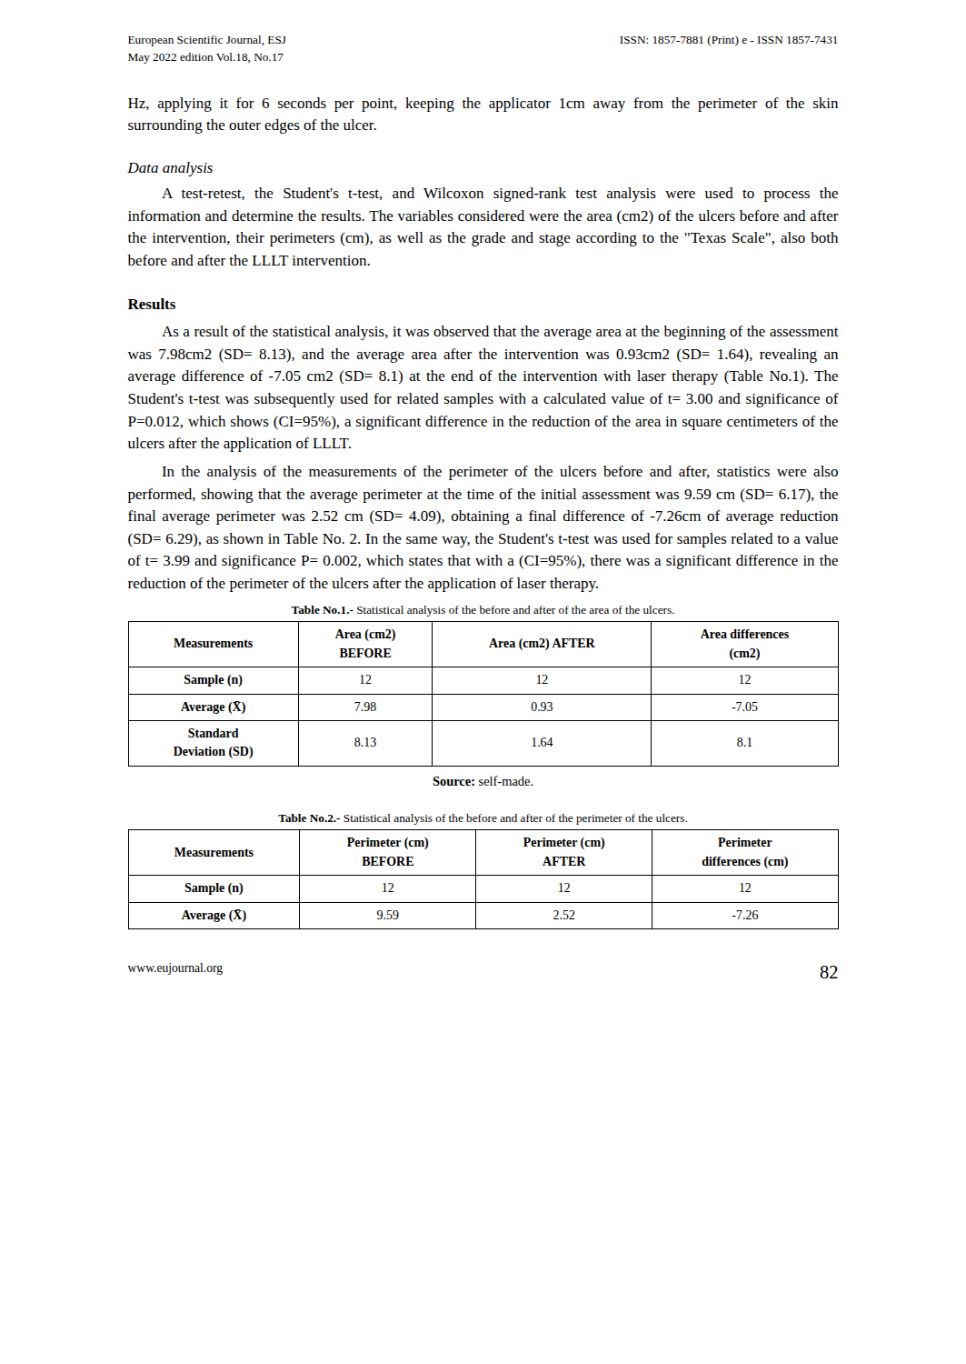European Scientific Journal, ESJ
May 2022 edition Vol.18, No.17
ISSN: 1857-7881 (Print) e - ISSN 1857-7431
Hz, applying it for 6 seconds per point, keeping the applicator 1cm away from the perimeter of the skin surrounding the outer edges of the ulcer.
Data analysis
A test-retest, the Student's t-test, and Wilcoxon signed-rank test analysis were used to process the information and determine the results. The variables considered were the area (cm2) of the ulcers before and after the intervention, their perimeters (cm), as well as the grade and stage according to the "Texas Scale", also both before and after the LLLT intervention.
Results
As a result of the statistical analysis, it was observed that the average area at the beginning of the assessment was 7.98cm2 (SD= 8.13), and the average area after the intervention was 0.93cm2 (SD= 1.64), revealing an average difference of -7.05 cm2 (SD= 8.1) at the end of the intervention with laser therapy (Table No.1). The Student's t-test was subsequently used for related samples with a calculated value of t= 3.00 and significance of P=0.012, which shows (CI=95%), a significant difference in the reduction of the area in square centimeters of the ulcers after the application of LLLT.
In the analysis of the measurements of the perimeter of the ulcers before and after, statistics were also performed, showing that the average perimeter at the time of the initial assessment was 9.59 cm (SD= 6.17), the final average perimeter was 2.52 cm (SD= 4.09), obtaining a final difference of -7.26cm of average reduction (SD= 6.29), as shown in Table No. 2. In the same way, the Student's t-test was used for samples related to a value of t= 3.99 and significance P= 0.002, which states that with a (CI=95%), there was a significant difference in the reduction of the perimeter of the ulcers after the application of laser therapy.
Table No.1.- Statistical analysis of the before and after of the area of the ulcers.
| Measurements | Area (cm2) BEFORE | Area (cm2) AFTER | Area differences (cm2) |
| --- | --- | --- | --- |
| Sample (n) | 12 | 12 | 12 |
| Average (X̄) | 7.98 | 0.93 | -7.05 |
| Standard Deviation (SD) | 8.13 | 1.64 | 8.1 |
Source: self-made.
Table No.2.- Statistical analysis of the before and after of the perimeter of the ulcers.
| Measurements | Perimeter (cm) BEFORE | Perimeter (cm) AFTER | Perimeter differences (cm) |
| --- | --- | --- | --- |
| Sample (n) | 12 | 12 | 12 |
| Average (X̄) | 9.59 | 2.52 | -7.26 |
www.eujournal.org
82